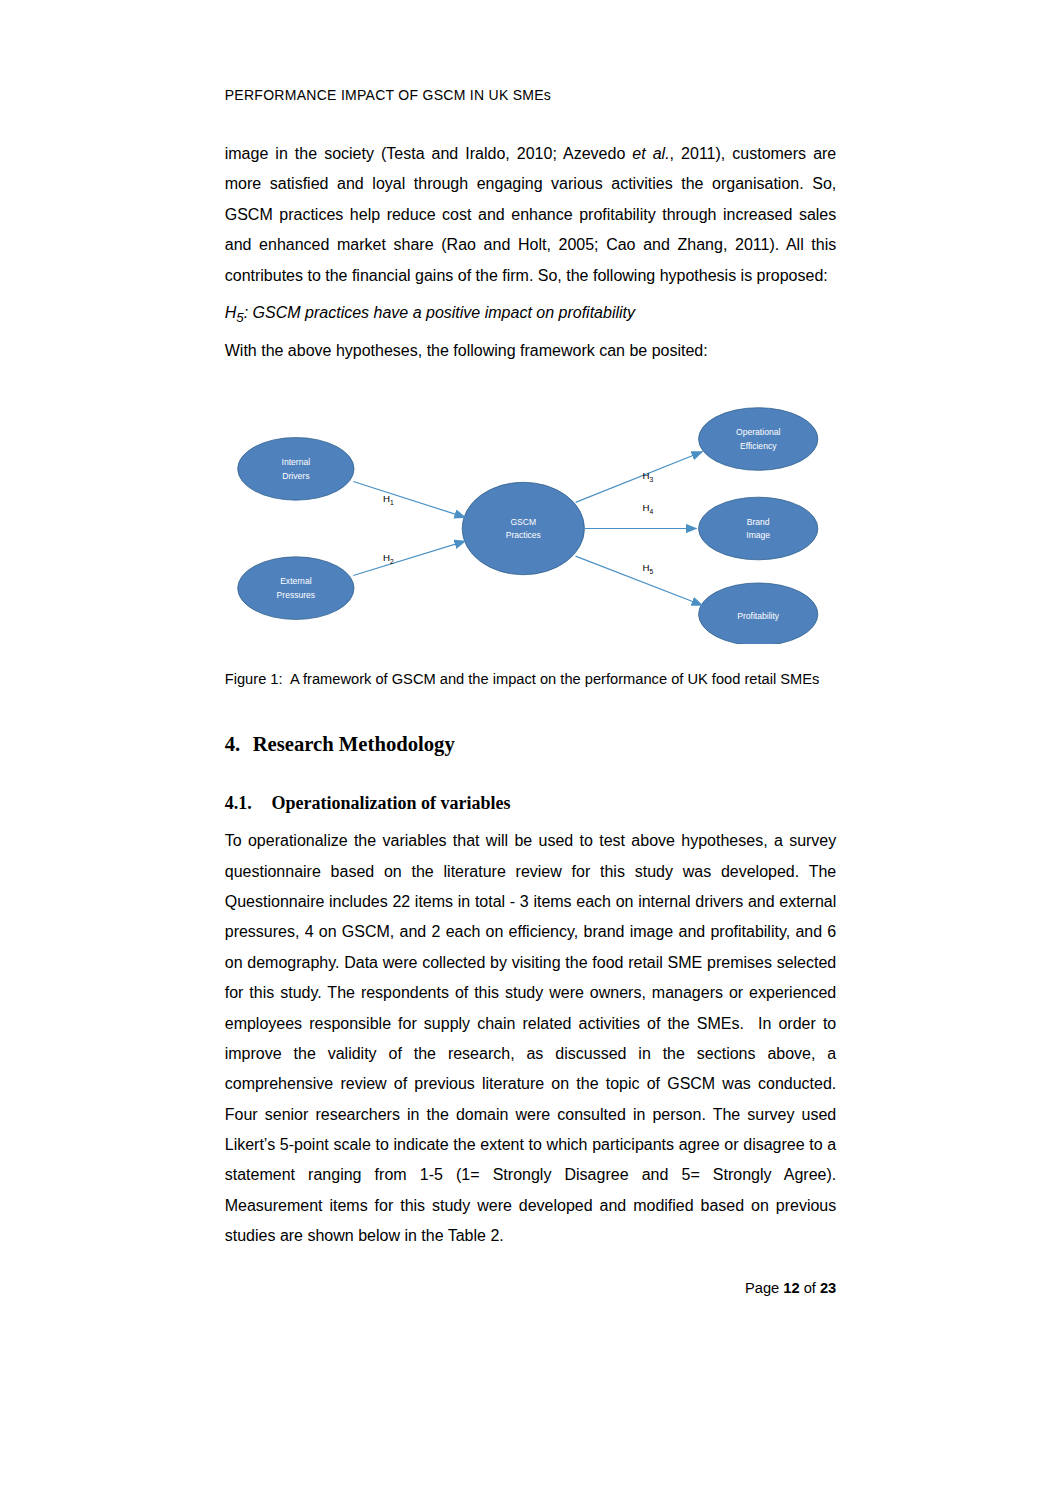PERFORMANCE IMPACT OF GSCM IN UK SMEs
image in the society (Testa and Iraldo, 2010; Azevedo et al., 2011), customers are more satisfied and loyal through engaging various activities the organisation. So, GSCM practices help reduce cost and enhance profitability through increased sales and enhanced market share (Rao and Holt, 2005; Cao and Zhang, 2011). All this contributes to the financial gains of the firm. So, the following hypothesis is proposed:
H5: GSCM practices have a positive impact on profitability
With the above hypotheses, the following framework can be posited:
Internal Drivers External Pressures GSCM Practices Operational Efficiency Brand Image Profitability H1 H2 H3 H4 H5
Figure 1: A framework of GSCM and the impact on the performance of UK food retail SMEs
4. Research Methodology
4.1. Operationalization of variables
To operationalize the variables that will be used to test above hypotheses, a survey questionnaire based on the literature review for this study was developed. The Questionnaire includes 22 items in total - 3 items each on internal drivers and external pressures, 4 on GSCM, and 2 each on efficiency, brand image and profitability, and 6 on demography. Data were collected by visiting the food retail SME premises selected for this study. The respondents of this study were owners, managers or experienced employees responsible for supply chain related activities of the SMEs. In order to improve the validity of the research, as discussed in the sections above, a comprehensive review of previous literature on the topic of GSCM was conducted. Four senior researchers in the domain were consulted in person. The survey used Likert’s 5-point scale to indicate the extent to which participants agree or disagree to a statement ranging from 1-5 (1= Strongly Disagree and 5= Strongly Agree). Measurement items for this study were developed and modified based on previous studies are shown below in the Table 2.
Page 12 of 23